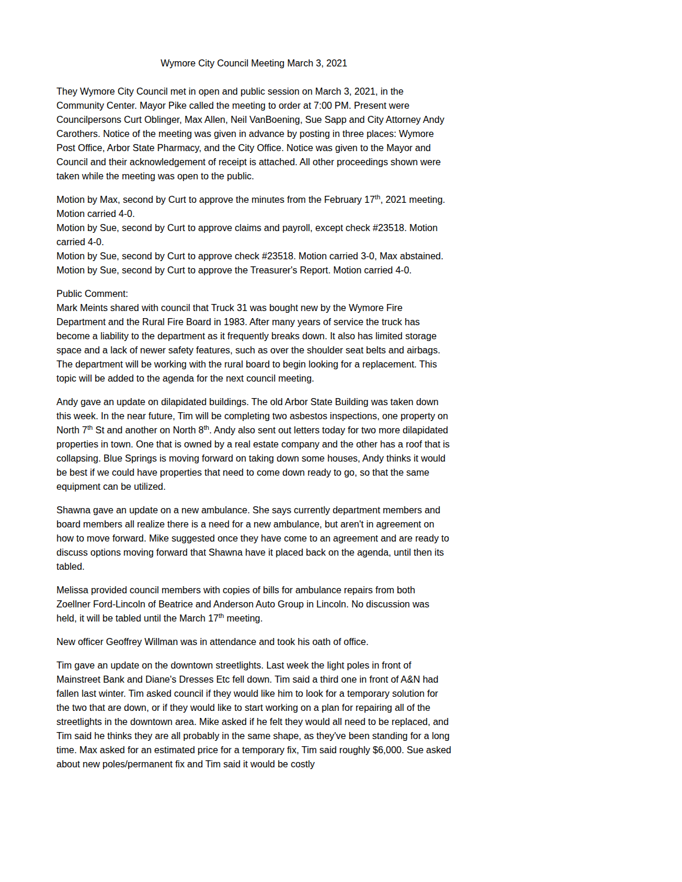Wymore City Council Meeting March 3, 2021
They Wymore City Council met in open and public session on March 3, 2021, in the Community Center. Mayor Pike called the meeting to order at 7:00 PM. Present were Councilpersons Curt Oblinger, Max Allen, Neil VanBoening, Sue Sapp and City Attorney Andy Carothers. Notice of the meeting was given in advance by posting in three places: Wymore Post Office, Arbor State Pharmacy, and the City Office. Notice was given to the Mayor and Council and their acknowledgement of receipt is attached. All other proceedings shown were taken while the meeting was open to the public.
Motion by Max, second by Curt to approve the minutes from the February 17th, 2021 meeting. Motion carried 4-0.
Motion by Sue, second by Curt to approve claims and payroll, except check #23518. Motion carried 4-0.
Motion by Sue, second by Curt to approve check #23518. Motion carried 3-0, Max abstained.
Motion by Sue, second by Curt to approve the Treasurer's Report. Motion carried 4-0.
Public Comment:
Mark Meints shared with council that Truck 31 was bought new by the Wymore Fire Department and the Rural Fire Board in 1983. After many years of service the truck has become a liability to the department as it frequently breaks down. It also has limited storage space and a lack of newer safety features, such as over the shoulder seat belts and airbags. The department will be working with the rural board to begin looking for a replacement. This topic will be added to the agenda for the next council meeting.
Andy gave an update on dilapidated buildings. The old Arbor State Building was taken down this week. In the near future, Tim will be completing two asbestos inspections, one property on North 7th St and another on North 8th. Andy also sent out letters today for two more dilapidated properties in town. One that is owned by a real estate company and the other has a roof that is collapsing. Blue Springs is moving forward on taking down some houses, Andy thinks it would be best if we could have properties that need to come down ready to go, so that the same equipment can be utilized.
Shawna gave an update on a new ambulance. She says currently department members and board members all realize there is a need for a new ambulance, but aren't in agreement on how to move forward. Mike suggested once they have come to an agreement and are ready to discuss options moving forward that Shawna have it placed back on the agenda, until then its tabled.
Melissa provided council members with copies of bills for ambulance repairs from both Zoellner Ford-Lincoln of Beatrice and Anderson Auto Group in Lincoln. No discussion was held, it will be tabled until the March 17th meeting.
New officer Geoffrey Willman was in attendance and took his oath of office.
Tim gave an update on the downtown streetlights. Last week the light poles in front of Mainstreet Bank and Diane's Dresses Etc fell down. Tim said a third one in front of A&N had fallen last winter. Tim asked council if they would like him to look for a temporary solution for the two that are down, or if they would like to start working on a plan for repairing all of the streetlights in the downtown area. Mike asked if he felt they would all need to be replaced, and Tim said he thinks they are all probably in the same shape, as they've been standing for a long time. Max asked for an estimated price for a temporary fix, Tim said roughly $6,000. Sue asked about new poles/permanent fix and Tim said it would be costly